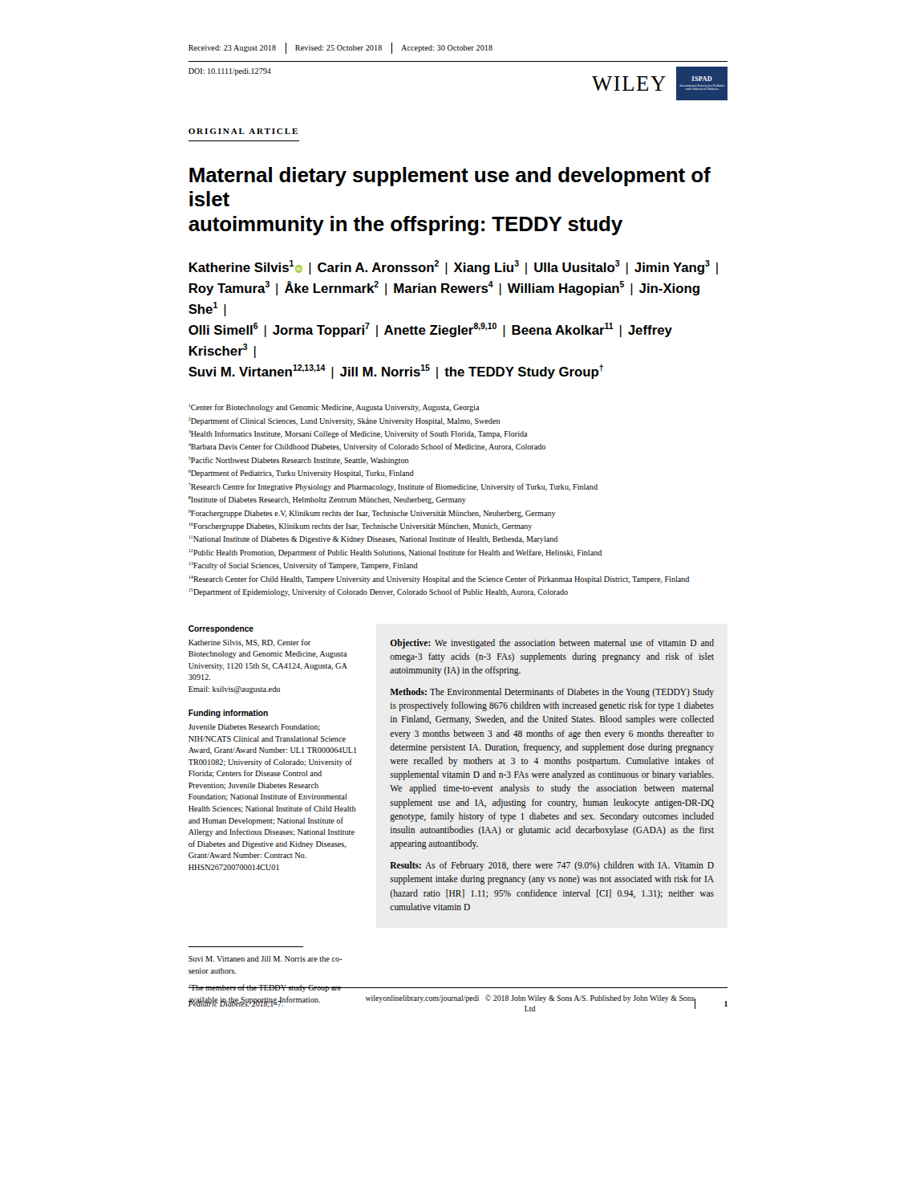Received: 23 August 2018
Revised: 25 October 2018
Accepted: 30 October 2018
DOI: 10.1111/pedi.12794
WILEY
ISPAD
International Society for Pediatric
and Adolescent Diabetes
Original Article
Maternal dietary supplement use and development of islet
autoimmunity in the offspring: TEDDY study
Katherine Silvis1 | Carin A. Aronsson2 | Xiang Liu3 | Ulla Uusitalo3 | Jimin Yang3 |
Roy Tamura3 | Åke Lernmark2 | Marian Rewers4 | William Hagopian5 | Jin-Xiong She1 |
Olli Simell6 | Jorma Toppari7 | Anette Ziegler8,9,10 | Beena Akolkar11 | Jeffrey Krischer3 |
Suvi M. Virtanen12,13,14 | Jill M. Norris15 | the TEDDY Study Group†
1Center for Biotechnology and Genomic Medicine, Augusta University, Augusta, Georgia
2Department of Clinical Sciences, Lund University, Skåne University Hospital, Malmo, Sweden
3Health Informatics Institute, Morsani College of Medicine, University of South Florida, Tampa, Florida
4Barbara Davis Center for Childhood Diabetes, University of Colorado School of Medicine, Aurora, Colorado
5Pacific Northwest Diabetes Research Institute, Seattle, Washington
6Department of Pediatrics, Turku University Hospital, Turku, Finland
7Research Centre for Integrative Physiology and Pharmacology, Institute of Biomedicine, University of Turku, Turku, Finland
8Institute of Diabetes Research, Helmholtz Zentrum München, Neuherberg, Germany
9Forachergruppe Diabetes e.V, Klinikum rechts der Isar, Technische Universität München, Neuherberg, Germany
10Forschergruppe Diabetes, Klinikum rechts der Isar, Technische Universität München, Munich, Germany
11National Institute of Diabetes & Digestive & Kidney Diseases, National Institute of Health, Bethesda, Maryland
12Public Health Promotion, Department of Public Health Solutions, National Institute for Health and Welfare, Helinski, Finland
13Faculty of Social Sciences, University of Tampere, Tampere, Finland
14Research Center for Child Health, Tampere University and University Hospital and the Science Center of Pirkanmaa Hospital District, Tampere, Finland
15Department of Epidemiology, University of Colorado Denver, Colorado School of Public Health, Aurora, Colorado
Correspondence
Katherine Silvis, MS, RD, Center for Biotechnology and Genomic Medicine, Augusta University, 1120 15th St, CA4124, Augusta, GA 30912.
Email: ksilvis@augusta.edu
Funding information
Juvenile Diabetes Research Foundation; NIH/NCATS Clinical and Translational Science Award, Grant/Award Number: UL1 TR000064UL1 TR001082; University of Colorado; University of Florida; Centers for Disease Control and Prevention; Juvenile Diabetes Research Foundation; National Institute of Environmental Health Sciences; National Institute of Child Health and Human Development; National Institute of Allergy and Infectious Diseases; National Institute of Diabetes and Digestive and Kidney Diseases, Grant/Award Number: Contract No. HHSN267200700014CU01
Objective: We investigated the association between maternal use of vitamin D and omega-3 fatty acids (n-3 FAs) supplements during pregnancy and risk of islet autoimmunity (IA) in the offspring.
Methods: The Environmental Determinants of Diabetes in the Young (TEDDY) Study is prospectively following 8676 children with increased genetic risk for type 1 diabetes in Finland, Germany, Sweden, and the United States. Blood samples were collected every 3 months between 3 and 48 months of age then every 6 months thereafter to determine persistent IA. Duration, frequency, and supplement dose during pregnancy were recalled by mothers at 3 to 4 months postpartum. Cumulative intakes of supplemental vitamin D and n-3 FAs were analyzed as continuous or binary variables. We applied time-to-event analysis to study the association between maternal supplement use and IA, adjusting for country, human leukocyte antigen-DR-DQ genotype, family history of type 1 diabetes and sex. Secondary outcomes included insulin autoantibodies (IAA) or glutamic acid decarboxylase (GADA) as the first appearing autoantibody.
Results: As of February 2018, there were 747 (9.0%) children with IA. Vitamin D supplement intake during pregnancy (any vs none) was not associated with risk for IA (hazard ratio [HR] 1.11; 95% confidence interval [CI] 0.94, 1.31); neither was cumulative vitamin D
Suvi M. Virtanen and Jill M. Norris are the co-senior authors.
†The members of the TEDDY study Group are available in the Supporting Information.
Pediatric Diabetes. 2018;1–7.
wileyonlinelibrary.com/journal/pedi © 2018 John Wiley & Sons A/S. Published by John Wiley & Sons Ltd
1